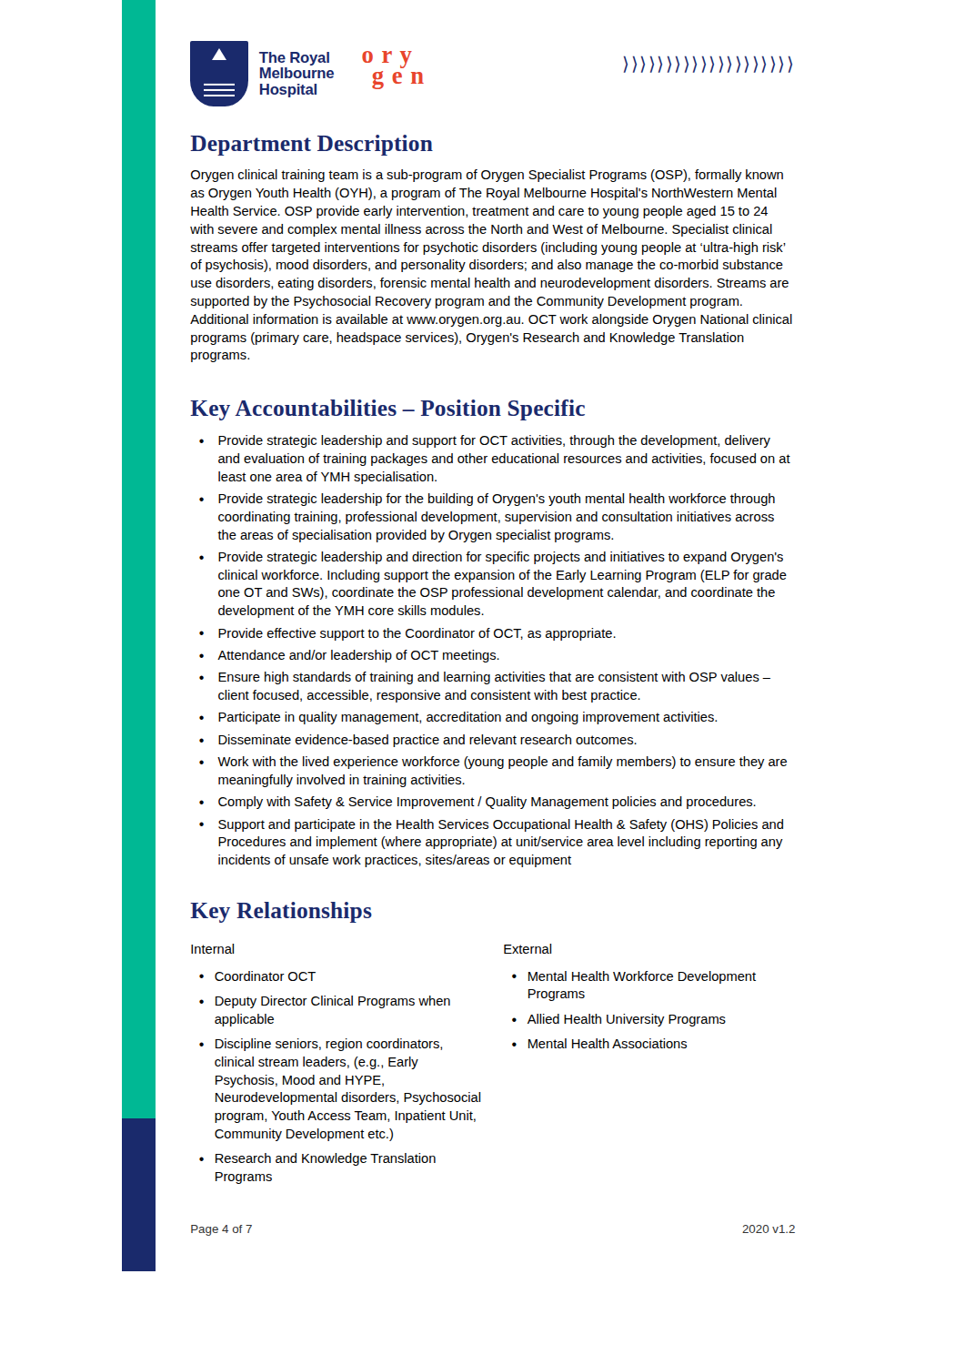The Royal
Melbourne
Hospital
o r y
g e n
⟩⟩⟩⟩⟩⟩⟩⟩⟩⟩⟩⟩⟩⟩⟩⟩⟩⟩⟩⟩
Department Description
Orygen clinical training team is a sub-program of Orygen Specialist Programs (OSP), formally known as Orygen Youth Health (OYH), a program of The Royal Melbourne Hospital's NorthWestern Mental Health Service. OSP provide early intervention, treatment and care to young people aged 15 to 24 with severe and complex mental illness across the North and West of Melbourne. Specialist clinical streams offer targeted interventions for psychotic disorders (including young people at ‘ultra-high risk’ of psychosis), mood disorders, and personality disorders; and also manage the co-morbid substance use disorders, eating disorders, forensic mental health and neurodevelopment disorders. Streams are supported by the Psychosocial Recovery program and the Community Development program. Additional information is available at www.orygen.org.au. OCT work alongside Orygen National clinical programs (primary care, headspace services), Orygen's Research and Knowledge Translation programs.
Key Accountabilities – Position Specific
Provide strategic leadership and support for OCT activities, through the development, delivery and evaluation of training packages and other educational resources and activities, focused on at least one area of YMH specialisation.
Provide strategic leadership for the building of Orygen's youth mental health workforce through coordinating training, professional development, supervision and consultation initiatives across the areas of specialisation provided by Orygen specialist programs.
Provide strategic leadership and direction for specific projects and initiatives to expand Orygen's clinical workforce. Including support the expansion of the Early Learning Program (ELP for grade one OT and SWs), coordinate the OSP professional development calendar, and coordinate the development of the YMH core skills modules.
Provide effective support to the Coordinator of OCT, as appropriate.
Attendance and/or leadership of OCT meetings.
Ensure high standards of training and learning activities that are consistent with OSP values – client focused, accessible, responsive and consistent with best practice.
Participate in quality management, accreditation and ongoing improvement activities.
Disseminate evidence-based practice and relevant research outcomes.
Work with the lived experience workforce (young people and family members) to ensure they are meaningfully involved in training activities.
Comply with Safety & Service Improvement / Quality Management policies and procedures.
Support and participate in the Health Services Occupational Health & Safety (OHS) Policies and Procedures and implement (where appropriate) at unit/service area level including reporting any incidents of unsafe work practices, sites/areas or equipment
Key Relationships
Internal
Coordinator OCT
Deputy Director Clinical Programs when applicable
Discipline seniors, region coordinators, clinical stream leaders, (e.g., Early Psychosis, Mood and HYPE, Neurodevelopmental disorders, Psychosocial program, Youth Access Team, Inpatient Unit, Community Development etc.)
Research and Knowledge Translation Programs
External
Mental Health Workforce Development Programs
Allied Health University Programs
Mental Health Associations
Page 4 of 7 2020 v1.2